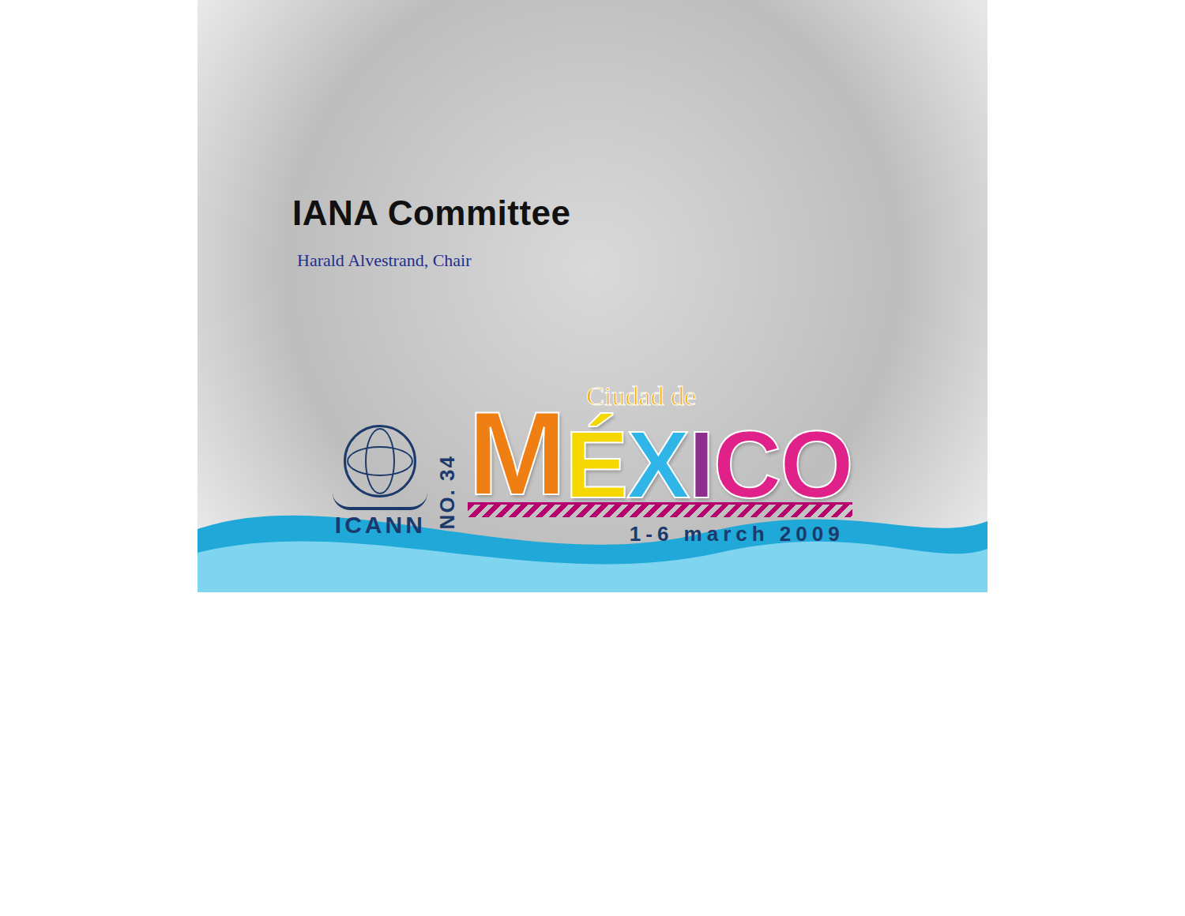IANA Committee
Harald Alvestrand, Chair
ICANN
NO. 34
Ciudad de
MÉXICO
1-6 march 2009